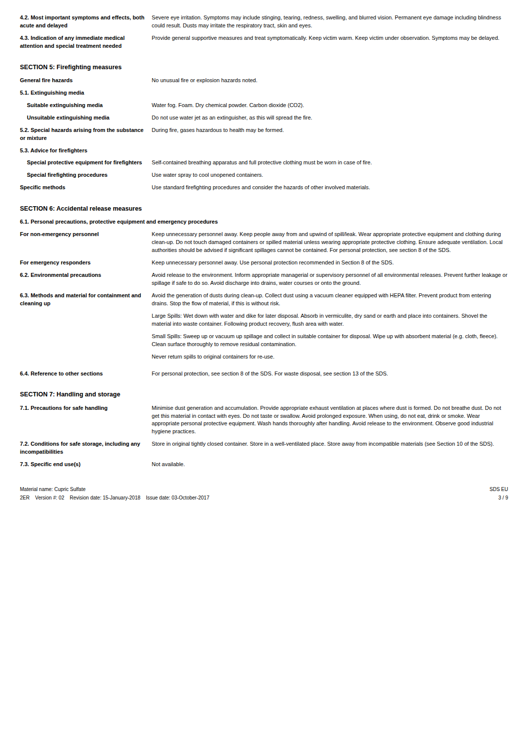| 4.2. Most important symptoms and effects, both acute and delayed | Severe eye irritation. Symptoms may include stinging, tearing, redness, swelling, and blurred vision. Permanent eye damage including blindness could result. Dusts may irritate the respiratory tract, skin and eyes. |
| 4.3. Indication of any immediate medical attention and special treatment needed | Provide general supportive measures and treat symptomatically. Keep victim warm. Keep victim under observation. Symptoms may be delayed. |
SECTION 5: Firefighting measures
| General fire hazards | No unusual fire or explosion hazards noted. |
| 5.1. Extinguishing media | |
| Suitable extinguishing media | Water fog. Foam. Dry chemical powder. Carbon dioxide (CO2). |
| Unsuitable extinguishing media | Do not use water jet as an extinguisher, as this will spread the fire. |
| 5.2. Special hazards arising from the substance or mixture | During fire, gases hazardous to health may be formed. |
| 5.3. Advice for firefighters | |
| Special protective equipment for firefighters | Self-contained breathing apparatus and full protective clothing must be worn in case of fire. |
| Special firefighting procedures | Use water spray to cool unopened containers. |
| Specific methods | Use standard firefighting procedures and consider the hazards of other involved materials. |
SECTION 6: Accidental release measures
6.1. Personal precautions, protective equipment and emergency procedures
| For non-emergency personnel | Keep unnecessary personnel away. Keep people away from and upwind of spill/leak. Wear appropriate protective equipment and clothing during clean-up. Do not touch damaged containers or spilled material unless wearing appropriate protective clothing. Ensure adequate ventilation. Local authorities should be advised if significant spillages cannot be contained. For personal protection, see section 8 of the SDS. |
| For emergency responders | Keep unnecessary personnel away. Use personal protection recommended in Section 8 of the SDS. |
| 6.2. Environmental precautions | Avoid release to the environment. Inform appropriate managerial or supervisory personnel of all environmental releases. Prevent further leakage or spillage if safe to do so. Avoid discharge into drains, water courses or onto the ground. |
| 6.3. Methods and material for containment and cleaning up | Avoid the generation of dusts during clean-up. Collect dust using a vacuum cleaner equipped with HEPA filter. Prevent product from entering drains. Stop the flow of material, if this is without risk. Large Spills: Wet down with water and dike for later disposal. Absorb in vermiculite, dry sand or earth and place into containers. Shovel the material into waste container. Following product recovery, flush area with water. Small Spills: Sweep up or vacuum up spillage and collect in suitable container for disposal. Wipe up with absorbent material (e.g. cloth, fleece). Clean surface thoroughly to remove residual contamination. Never return spills to original containers for re-use. |
| 6.4. Reference to other sections | For personal protection, see section 8 of the SDS. For waste disposal, see section 13 of the SDS. |
SECTION 7: Handling and storage
| 7.1. Precautions for safe handling | Minimise dust generation and accumulation. Provide appropriate exhaust ventilation at places where dust is formed. Do not breathe dust. Do not get this material in contact with eyes. Do not taste or swallow. Avoid prolonged exposure. When using, do not eat, drink or smoke. Wear appropriate personal protective equipment. Wash hands thoroughly after handling. Avoid release to the environment. Observe good industrial hygiene practices. |
| 7.2. Conditions for safe storage, including any incompatibilities | Store in original tightly closed container. Store in a well-ventilated place. Store away from incompatible materials (see Section 10 of the SDS). |
| 7.3. Specific end use(s) | Not available. |
| Material name: Cupric Sulfate | SDS EU |
| 2ER Version #: 02 Revision date: 15-January-2018 Issue date: 03-October-2017 | 3 / 9 |